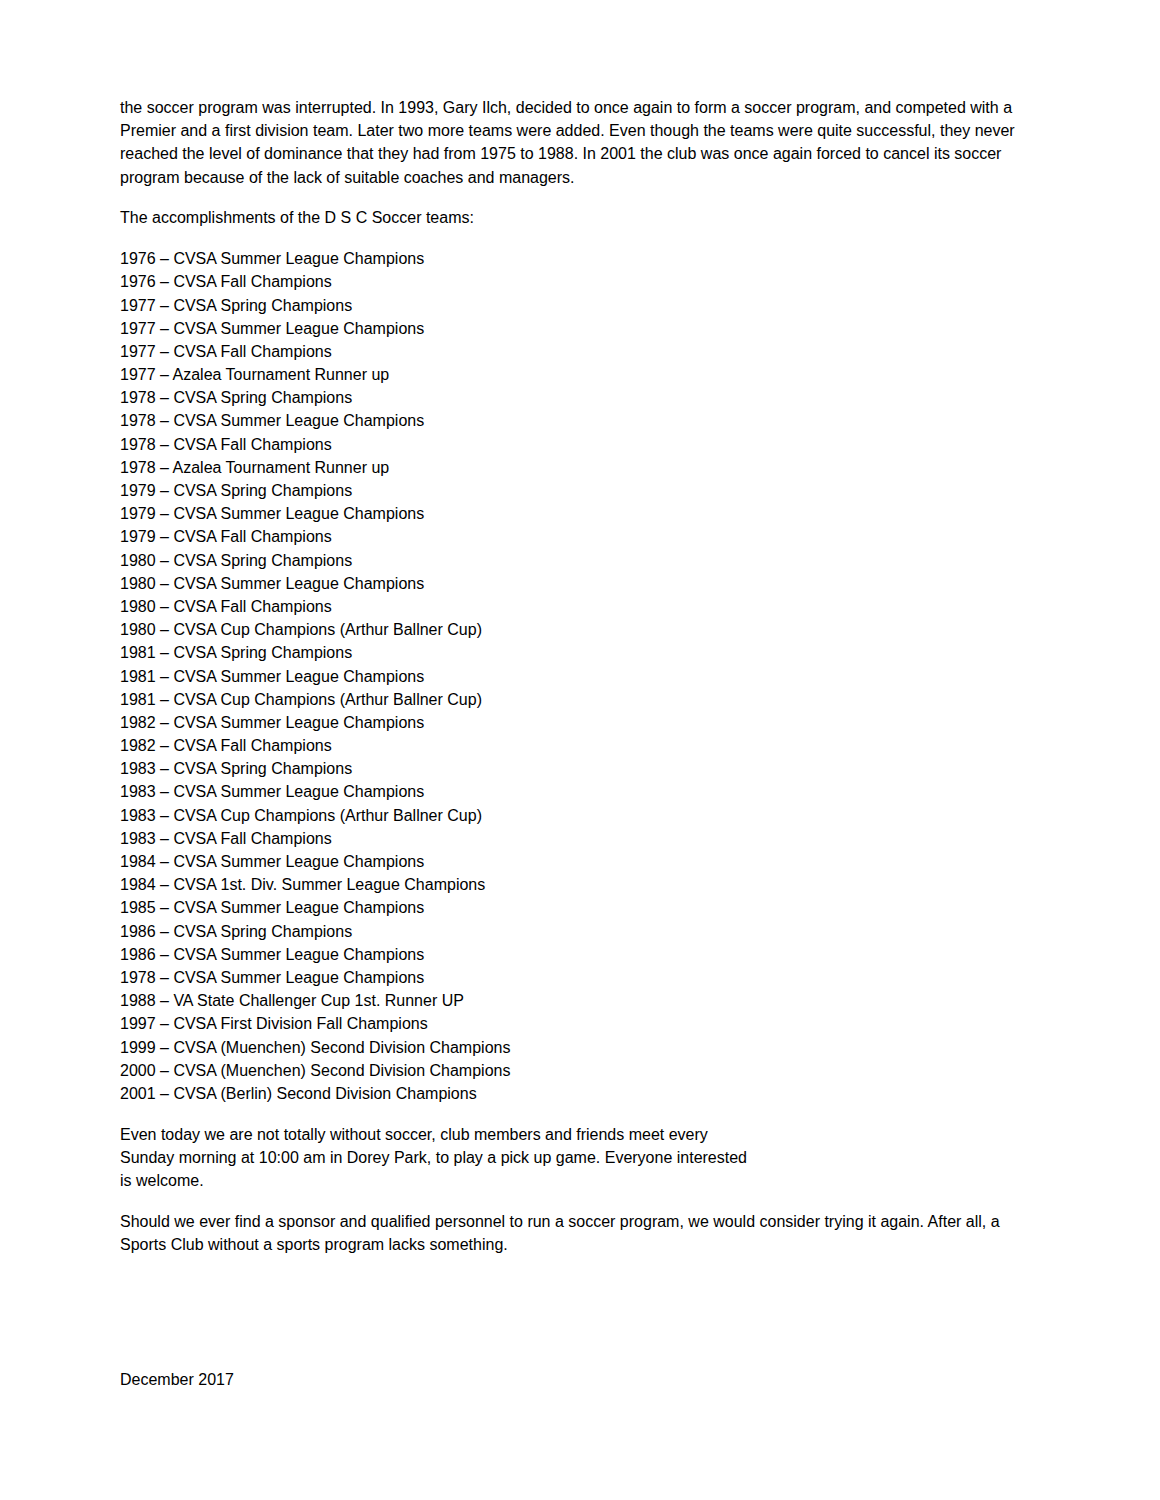the soccer program was interrupted. In 1993, Gary Ilch, decided to once again to form a soccer program, and competed with a Premier and a first division team. Later two more teams were added. Even though the teams were quite successful, they never reached the level of dominance that they had from 1975 to 1988. In 2001 the club was once again forced to cancel its soccer program because of the lack of suitable coaches and managers.
The accomplishments of the D S C Soccer teams:
1976 – CVSA Summer League Champions
1976 – CVSA Fall Champions
1977 – CVSA Spring Champions
1977 – CVSA Summer League Champions
1977 – CVSA Fall Champions
1977 – Azalea Tournament Runner up
1978 – CVSA Spring Champions
1978 – CVSA Summer League Champions
1978 – CVSA Fall Champions
1978 – Azalea Tournament Runner up
1979 – CVSA Spring Champions
1979 – CVSA Summer League Champions
1979 – CVSA Fall Champions
1980 – CVSA Spring Champions
1980 – CVSA Summer League Champions
1980 – CVSA Fall Champions
1980 – CVSA Cup Champions (Arthur Ballner Cup)
1981 – CVSA Spring Champions
1981 – CVSA Summer League Champions
1981 – CVSA Cup Champions (Arthur Ballner Cup)
1982 – CVSA Summer League Champions
1982 – CVSA Fall Champions
1983 – CVSA Spring Champions
1983 – CVSA Summer League Champions
1983 – CVSA Cup Champions (Arthur Ballner Cup)
1983 – CVSA Fall Champions
1984 – CVSA Summer League Champions
1984 – CVSA 1st. Div. Summer League Champions
1985 – CVSA Summer League Champions
1986 – CVSA Spring Champions
1986 – CVSA Summer League Champions
1978 – CVSA Summer League Champions
1988 – VA State Challenger Cup 1st. Runner UP
1997 – CVSA First Division Fall Champions
1999 – CVSA (Muenchen) Second Division Champions
2000 – CVSA (Muenchen) Second Division Champions
2001 – CVSA (Berlin) Second Division Champions
Even today we are not totally without soccer, club members and friends meet every
Sunday morning at 10:00 am in Dorey Park, to play a pick up game. Everyone interested
is welcome.
Should we ever find a sponsor and qualified personnel to run a soccer program, we would consider trying it again. After all, a Sports Club without a sports program lacks something.
December 2017